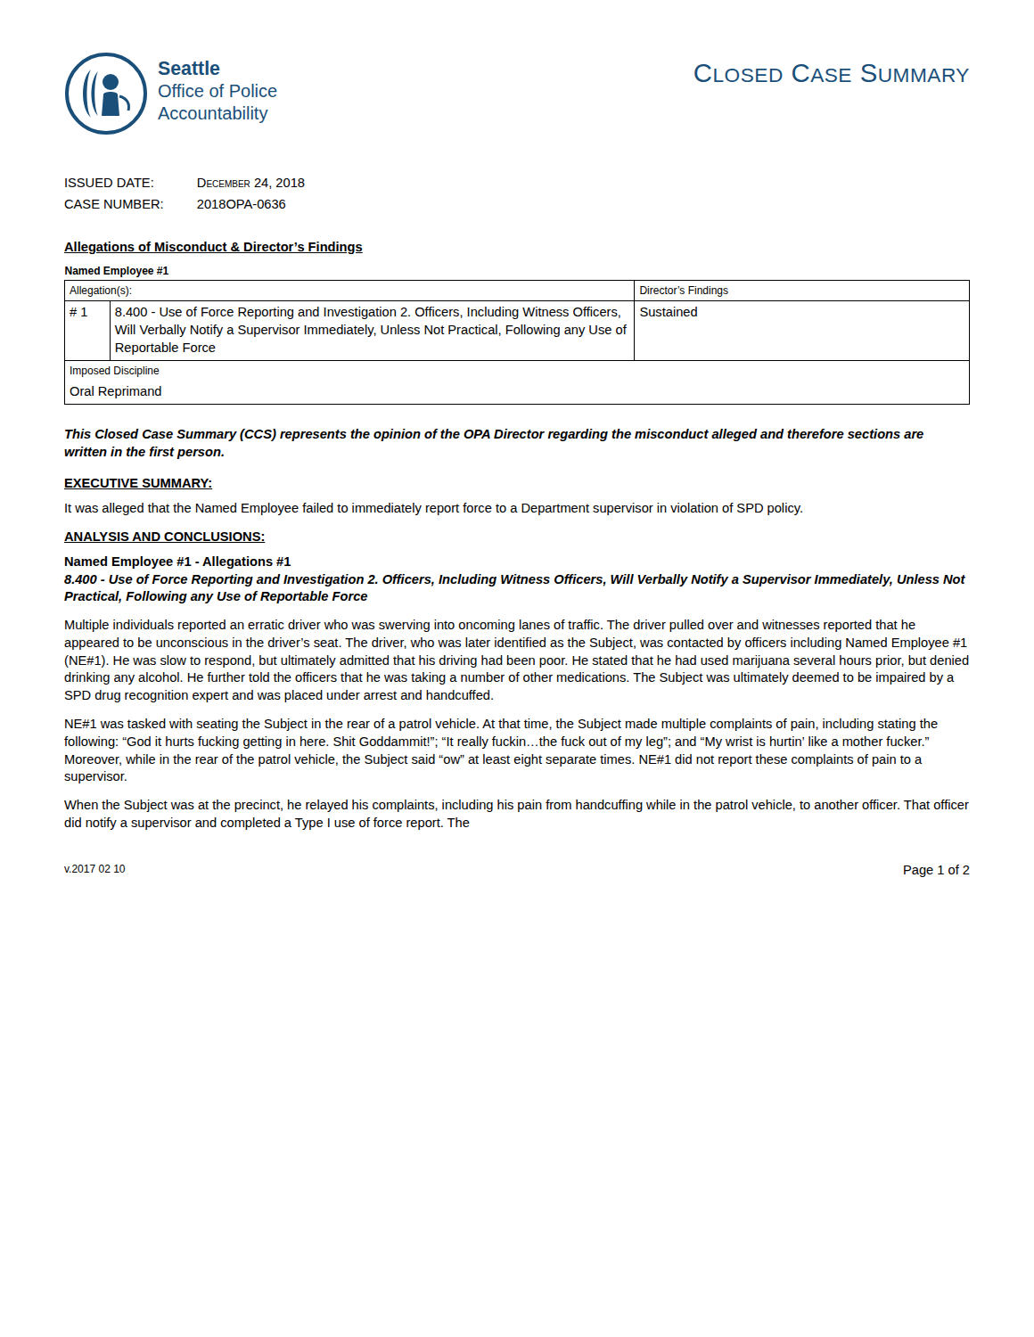Seattle
Office of Police
Accountability
CLOSED CASE SUMMARY
Issued Date: December 24, 2018
Case Number: 2018OPA-0636
Allegations of Misconduct & Director’s Findings
| Named Employee #1 |
| Allegation(s): | Director’s Findings |
| # 1 | 8.400 - Use of Force Reporting and Investigation 2. Officers, Including Witness Officers, Will Verbally Notify a Supervisor Immediately, Unless Not Practical, Following any Use of Reportable Force | Sustained |
| Imposed Discipline |
| Oral Reprimand |
This Closed Case Summary (CCS) represents the opinion of the OPA Director regarding the misconduct alleged and therefore sections are written in the first person.
EXECUTIVE SUMMARY:
It was alleged that the Named Employee failed to immediately report force to a Department supervisor in violation of SPD policy.
ANALYSIS AND CONCLUSIONS:
Named Employee #1 - Allegations #1
8.400 - Use of Force Reporting and Investigation 2. Officers, Including Witness Officers, Will Verbally Notify a Supervisor Immediately, Unless Not Practical, Following any Use of Reportable Force
Multiple individuals reported an erratic driver who was swerving into oncoming lanes of traffic. The driver pulled over and witnesses reported that he appeared to be unconscious in the driver’s seat. The driver, who was later identified as the Subject, was contacted by officers including Named Employee #1 (NE#1). He was slow to respond, but ultimately admitted that his driving had been poor. He stated that he had used marijuana several hours prior, but denied drinking any alcohol. He further told the officers that he was taking a number of other medications. The Subject was ultimately deemed to be impaired by a SPD drug recognition expert and was placed under arrest and handcuffed.
NE#1 was tasked with seating the Subject in the rear of a patrol vehicle. At that time, the Subject made multiple complaints of pain, including stating the following: “God it hurts fucking getting in here. Shit Goddammit!”; “It really fuckin…the fuck out of my leg”; and “My wrist is hurtin’ like a mother fucker.” Moreover, while in the rear of the patrol vehicle, the Subject said “ow” at least eight separate times. NE#1 did not report these complaints of pain to a supervisor.
When the Subject was at the precinct, he relayed his complaints, including his pain from handcuffing while in the patrol vehicle, to another officer. That officer did notify a supervisor and completed a Type I use of force report. The
v.2017 02 10 Page 1 of 2